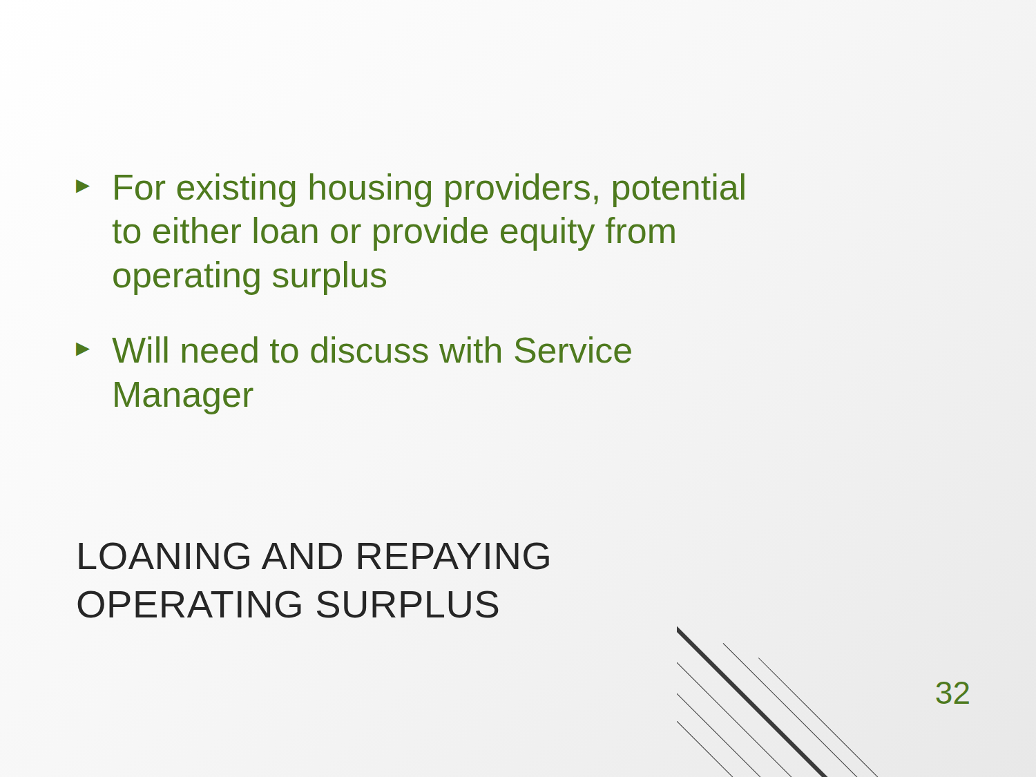For existing housing providers, potential to either loan or provide equity from operating surplus
Will need to discuss with Service Manager
LOANING AND REPAYING OPERATING SURPLUS
32